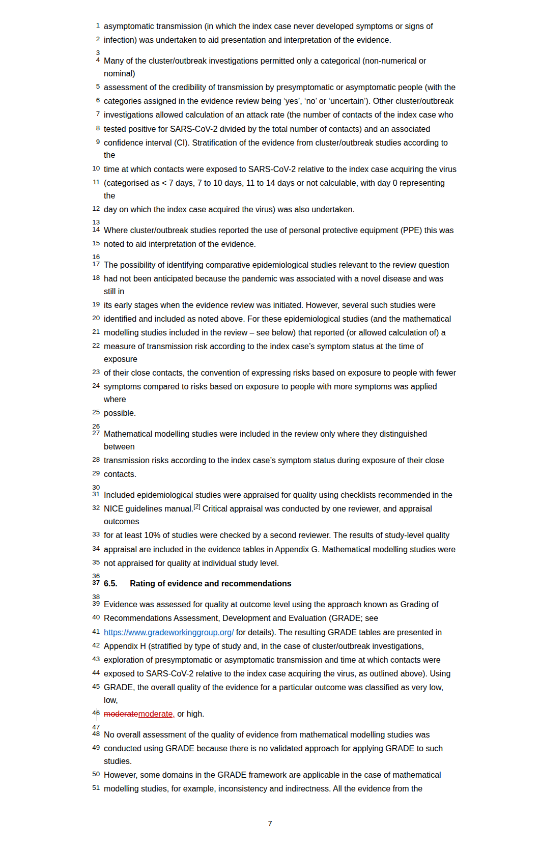asymptomatic transmission (in which the index case never developed symptoms or signs of
infection) was undertaken to aid presentation and interpretation of the evidence.
Many of the cluster/outbreak investigations permitted only a categorical (non-numerical or nominal)
assessment of the credibility of transmission by presymptomatic or asymptomatic people (with the
categories assigned in the evidence review being ‘yes’, ‘no’ or ‘uncertain’). Other cluster/outbreak
investigations allowed calculation of an attack rate (the number of contacts of the index case who
tested positive for SARS-CoV-2 divided by the total number of contacts) and an associated
confidence interval (CI). Stratification of the evidence from cluster/outbreak studies according to the
time at which contacts were exposed to SARS-CoV-2 relative to the index case acquiring the virus
(categorised as < 7 days, 7 to 10 days, 11 to 14 days or not calculable, with day 0 representing the
day on which the index case acquired the virus) was also undertaken.
Where cluster/outbreak studies reported the use of personal protective equipment (PPE) this was
noted to aid interpretation of the evidence.
The possibility of identifying comparative epidemiological studies relevant to the review question
had not been anticipated because the pandemic was associated with a novel disease and was still in
its early stages when the evidence review was initiated. However, several such studies were
identified and included as noted above. For these epidemiological studies (and the mathematical
modelling studies included in the review – see below) that reported (or allowed calculation of) a
measure of transmission risk according to the index case’s symptom status at the time of exposure
of their close contacts, the convention of expressing risks based on exposure to people with fewer
symptoms compared to risks based on exposure to people with more symptoms was applied where
possible.
Mathematical modelling studies were included in the review only where they distinguished between
transmission risks according to the index case’s symptom status during exposure of their close
contacts.
Included epidemiological studies were appraised for quality using checklists recommended in the
NICE guidelines manual.[2] Critical appraisal was conducted by one reviewer, and appraisal outcomes
for at least 10% of studies were checked by a second reviewer. The results of study-level quality
appraisal are included in the evidence tables in Appendix G. Mathematical modelling studies were
not appraised for quality at individual study level.
6.5.
Rating of evidence and recommendations
Evidence was assessed for quality at outcome level using the approach known as Grading of
Recommendations Assessment, Development and Evaluation (GRADE; see
https://www.gradeworkinggroup.org/ for details). The resulting GRADE tables are presented in
Appendix H (stratified by type of study and, in the case of cluster/outbreak investigations,
exploration of presymptomatic or asymptomatic transmission and time at which contacts were
exposed to SARS-CoV-2 relative to the index case acquiring the virus, as outlined above). Using
GRADE, the overall quality of the evidence for a particular outcome was classified as very low, low,
moderate moderate, or high.
No overall assessment of the quality of evidence from mathematical modelling studies was
conducted using GRADE because there is no validated approach for applying GRADE to such studies.
However, some domains in the GRADE framework are applicable in the case of mathematical
modelling studies, for example, inconsistency and indirectness. All the evidence from the
7